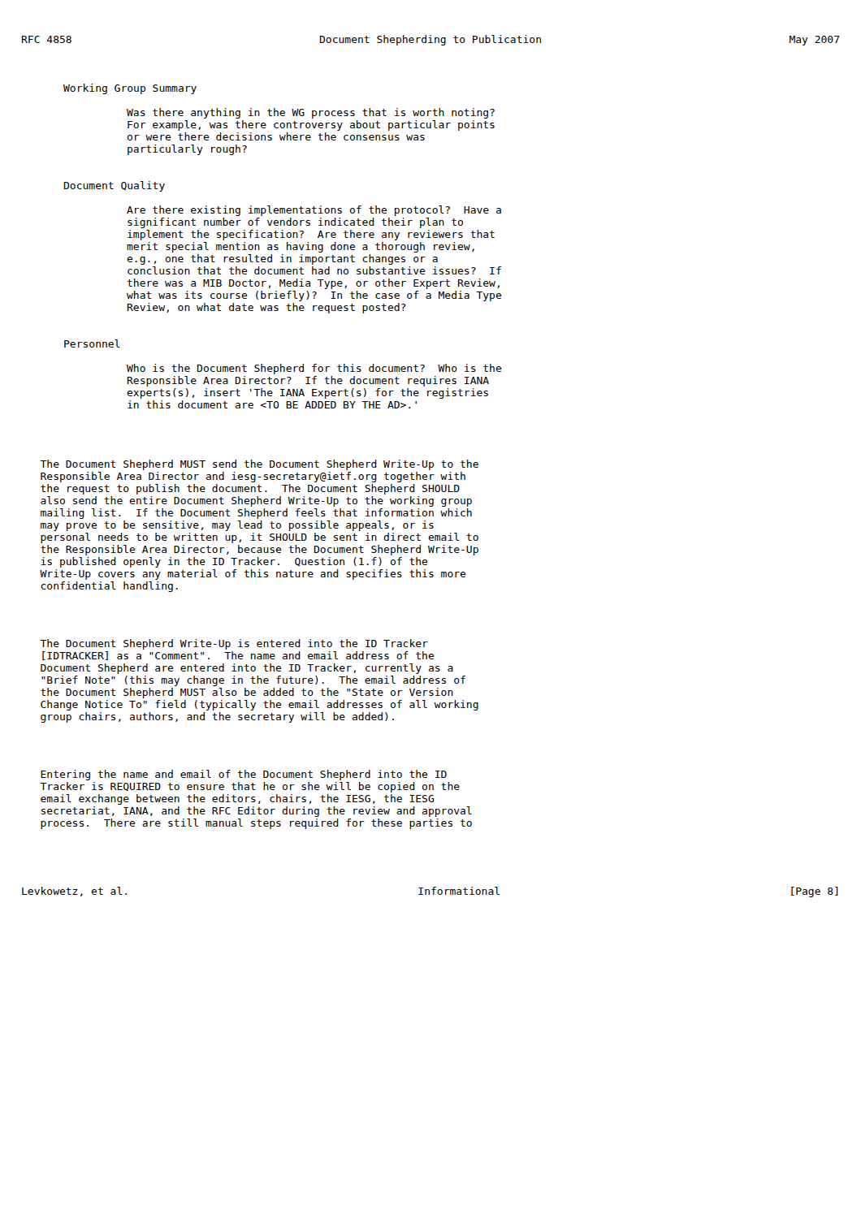RFC 4858 Document Shepherding to Publication May 2007
Working Group Summary
Was there anything in the WG process that is worth noting? For example, was there controversy about particular points or were there decisions where the consensus was particularly rough?
Document Quality
Are there existing implementations of the protocol? Have a significant number of vendors indicated their plan to implement the specification? Are there any reviewers that merit special mention as having done a thorough review, e.g., one that resulted in important changes or a conclusion that the document had no substantive issues? If there was a MIB Doctor, Media Type, or other Expert Review, what was its course (briefly)? In the case of a Media Type Review, on what date was the request posted?
Personnel
Who is the Document Shepherd for this document? Who is the Responsible Area Director? If the document requires IANA experts(s), insert 'The IANA Expert(s) for the registries in this document are <TO BE ADDED BY THE AD>.'
The Document Shepherd MUST send the Document Shepherd Write-Up to the Responsible Area Director and iesg-secretary@ietf.org together with the request to publish the document. The Document Shepherd SHOULD also send the entire Document Shepherd Write-Up to the working group mailing list. If the Document Shepherd feels that information which may prove to be sensitive, may lead to possible appeals, or is personal needs to be written up, it SHOULD be sent in direct email to the Responsible Area Director, because the Document Shepherd Write-Up is published openly in the ID Tracker. Question (1.f) of the Write-Up covers any material of this nature and specifies this more confidential handling.
The Document Shepherd Write-Up is entered into the ID Tracker [IDTRACKER] as a "Comment". The name and email address of the Document Shepherd are entered into the ID Tracker, currently as a "Brief Note" (this may change in the future). The email address of the Document Shepherd MUST also be added to the "State or Version Change Notice To" field (typically the email addresses of all working group chairs, authors, and the secretary will be added).
Entering the name and email of the Document Shepherd into the ID Tracker is REQUIRED to ensure that he or she will be copied on the email exchange between the editors, chairs, the IESG, the IESG secretariat, IANA, and the RFC Editor during the review and approval process. There are still manual steps required for these parties to
Levkowetz, et al. Informational [Page 8]